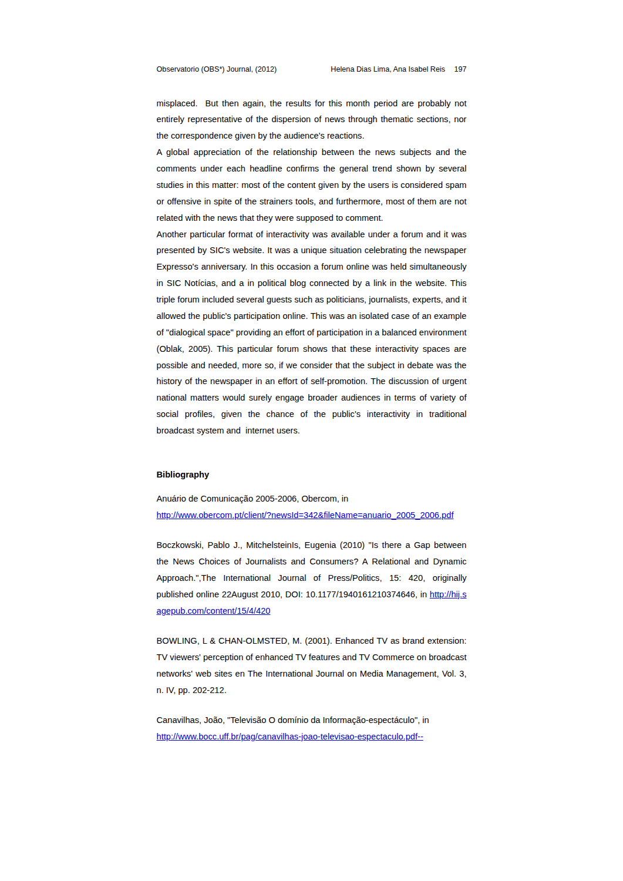Observatorio (OBS*) Journal, (2012)
Helena Dias Lima, Ana Isabel Reis197
misplaced. But then again, the results for this month period are probably not entirely representative of the dispersion of news through thematic sections, nor the correspondence given by the audience's reactions.
A global appreciation of the relationship between the news subjects and the comments under each headline confirms the general trend shown by several studies in this matter: most of the content given by the users is considered spam or offensive in spite of the strainers tools, and furthermore, most of them are not related with the news that they were supposed to comment.
Another particular format of interactivity was available under a forum and it was presented by SIC's website. It was a unique situation celebrating the newspaper Expresso's anniversary. In this occasion a forum online was held simultaneously in SIC Notícias, and a in political blog connected by a link in the website. This triple forum included several guests such as politicians, journalists, experts, and it allowed the public's participation online. This was an isolated case of an example of "dialogical space" providing an effort of participation in a balanced environment (Oblak, 2005). This particular forum shows that these interactivity spaces are possible and needed, more so, if we consider that the subject in debate was the history of the newspaper in an effort of self-promotion. The discussion of urgent national matters would surely engage broader audiences in terms of variety of social profiles, given the chance of the public's interactivity in traditional broadcast system and internet users.
Bibliography
Anuário de Comunicação 2005-2006, Obercom, in
http://www.obercom.pt/client/?newsId=342&fileName=anuario_2005_2006.pdf
Boczkowski, Pablo J., MitchelsteinIs, Eugenia (2010) "Is there a Gap between the News Choices of Journalists and Consumers? A Relational and Dynamic Approach.",The International Journal of Press/Politics, 15: 420, originally published online 22August 2010, DOI: 10.1177/1940161210374646, in http://hij.sagepub.com/content/15/4/420
BOWLING, L & CHAN-OLMSTED, M. (2001). Enhanced TV as brand extension: TV viewers' perception of enhanced TV features and TV Commerce on broadcast networks' web sites en The International Journal on Media Management, Vol. 3, n. IV, pp. 202-212.
Canavilhas, João, "Televisão O domínio da Informação-espectáculo", in
http://www.bocc.uff.br/pag/canavilhas-joao-televisao-espectaculo.pdf--